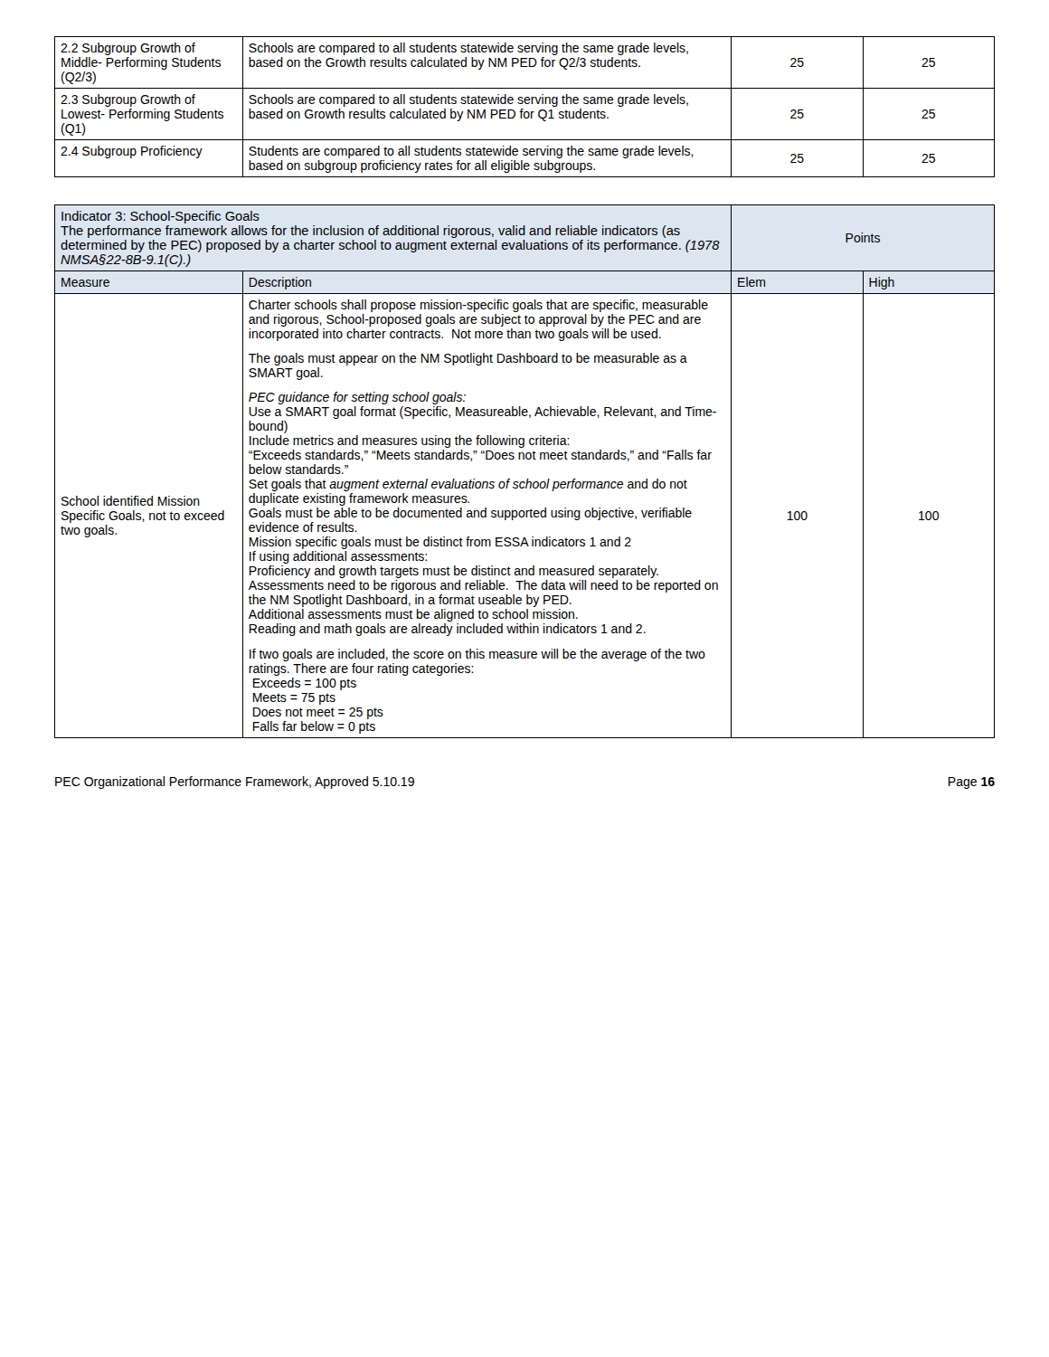| 2.2 Subgroup Growth of Middle- Performing Students (Q2/3) | Schools are compared to all students statewide serving the same grade levels, based on the Growth results calculated by NM PED for Q2/3 students. | 25 | 25 |
| 2.3 Subgroup Growth of Lowest- Performing Students (Q1) | Schools are compared to all students statewide serving the same grade levels, based on Growth results calculated by NM PED for Q1 students. | 25 | 25 |
| 2.4 Subgroup Proficiency | Students are compared to all students statewide serving the same grade levels, based on subgroup proficiency rates for all eligible subgroups. | 25 | 25 |
| Indicator 3: School-Specific Goals The performance framework allows for the inclusion of additional rigorous, valid and reliable indicators (as determined by the PEC) proposed by a charter school to augment external evaluations of its performance. (1978 NMSA§22-8B-9.1(C).) | Points |
| Measure | Description | Elem | High |
| School identified Mission Specific Goals, not to exceed two goals. | Charter schools shall propose mission-specific goals that are specific, measurable and rigorous, School-proposed goals are subject to approval by the PEC and are incorporated into charter contracts. Not more than two goals will be used. The goals must appear on the NM Spotlight Dashboard to be measurable as a SMART goal. PEC guidance for setting school goals: Use a SMART goal format (Specific, Measureable, Achievable, Relevant, and Time-bound) Include metrics and measures using the following criteria: “Exceeds standards,” “Meets standards,” “Does not meet standards,” and “Falls far below standards.” Set goals that augment external evaluations of school performance and do not duplicate existing framework measures . Goals must be able to be documented and supported using objective, verifiable evidence of results. Mission specific goals must be distinct from ESSA indicators 1 and 2 If using additional assessments: Proficiency and growth targets must be distinct and measured separately. Assessments need to be rigorous and reliable. The data will need to be reported on the NM Spotlight Dashboard, in a format useable by PED. Additional assessments must be aligned to school mission. Reading and math goals are already included within indicators 1 and 2. If two goals are included, the score on this measure will be the average of the two ratings. There are four rating categories: Exceeds = 100 pts Meets = 75 pts Does not meet = 25 pts Falls far below = 0 pts | 100 | 100 |
PEC Organizational Performance Framework, Approved 5.10.19 Page 16